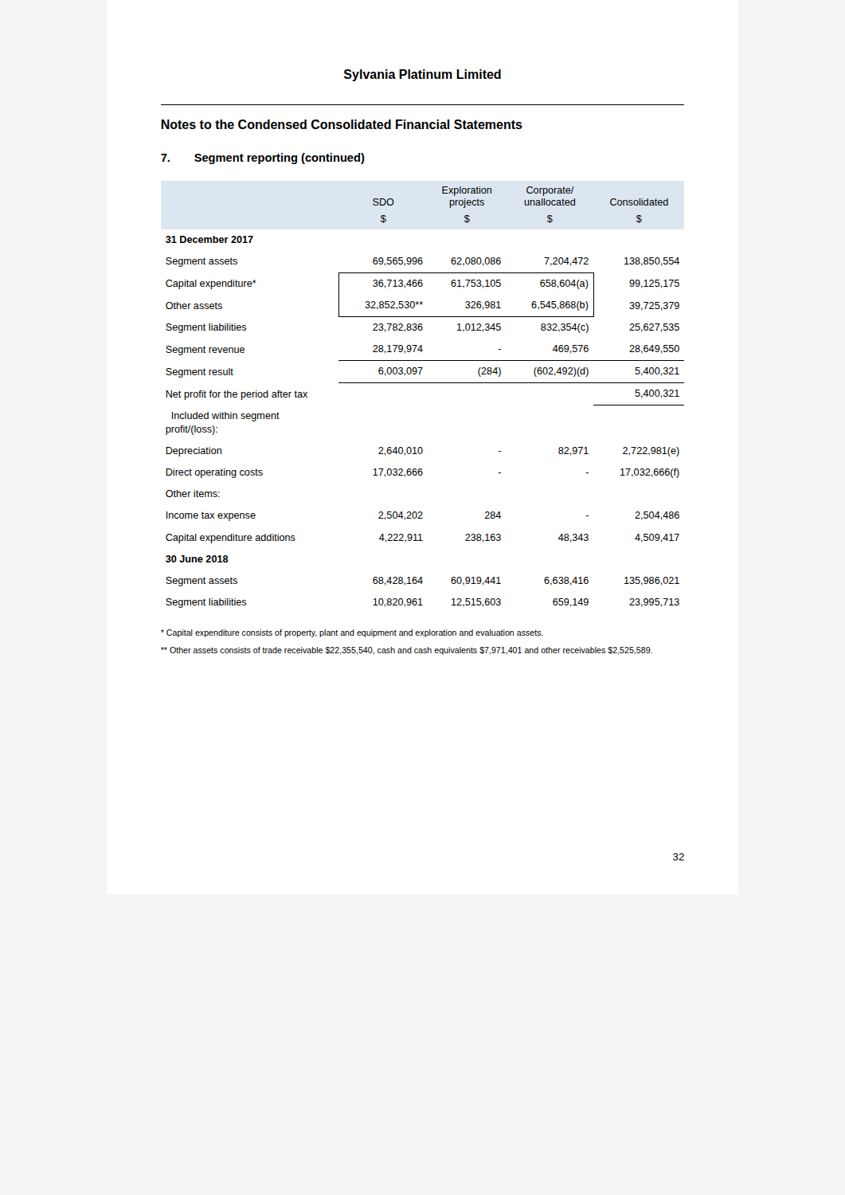Sylvania Platinum Limited
Notes to the Condensed Consolidated Financial Statements
7. Segment reporting (continued)
| | SDO | Exploration projects | Corporate/ unallocated | Consolidated |
| --- | --- | --- | --- | --- |
| | $ | $ | $ | $ |
| 31 December 2017 |
| Segment assets | 69,565,996 | 62,080,086 | 7,204,472 | 138,850,554 |
| Capital expenditure* | 36,713,466 | 61,753,105 | 658,604(a) | 99,125,175 |
| Other assets | 32,852,530** | 326,981 | 6,545,868(b) | 39,725,379 |
| Segment liabilities | 23,782,836 | 1,012,345 | 832,354(c) | 25,627,535 |
| Segment revenue | 28,179,974 | - | 469,576 | 28,649,550 |
| Segment result | 6,003,097 | (284) | (602,492)(d) | 5,400,321 |
| Net profit for the period after tax | | | | 5,400,321 |
| Included within segment profit/(loss): | | | | |
| Depreciation | 2,640,010 | - | 82,971 | 2,722,981(e) |
| Direct operating costs | 17,032,666 | - | - | 17,032,666(f) |
| Other items: | | | | |
| Income tax expense | 2,504,202 | 284 | - | 2,504,486 |
| Capital expenditure additions | 4,222,911 | 238,163 | 48,343 | 4,509,417 |
| 30 June 2018 |
| Segment assets | 68,428,164 | 60,919,441 | 6,638,416 | 135,986,021 |
| Segment liabilities | 10,820,961 | 12,515,603 | 659,149 | 23,995,713 |
* Capital expenditure consists of property, plant and equipment and exploration and evaluation assets.
** Other assets consists of trade receivable $22,355,540, cash and cash equivalents $7,971,401 and other receivables $2,525,589.
32